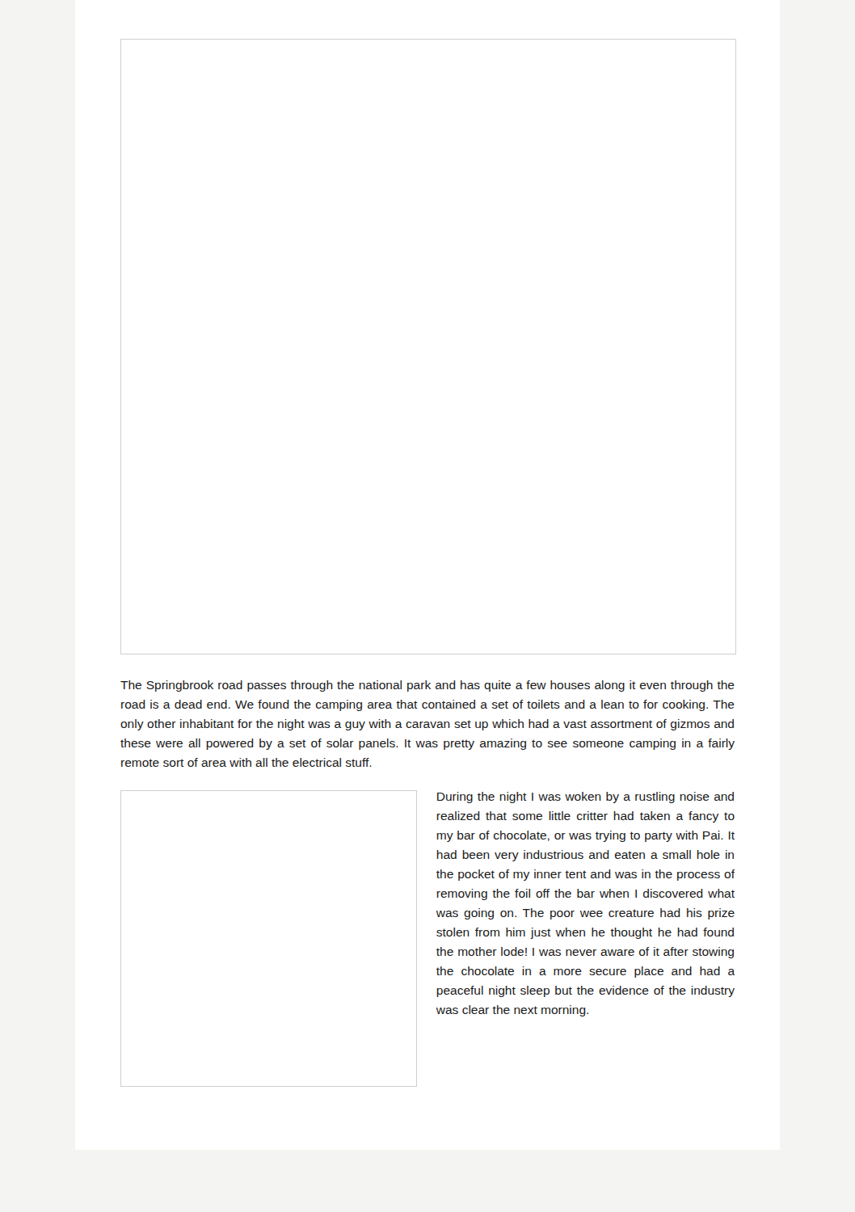The Springbrook road passes through the national park and has quite a few houses along it even through the road is a dead end. We found the camping area that contained a set of toilets and a lean to for cooking. The only other inhabitant for the night was a guy with a caravan set up which had a vast assortment of gizmos and these were all powered by a set of solar panels. It was pretty amazing to see someone camping in a fairly remote sort of area with all the electrical stuff.
During the night I was woken by a rustling noise and realized that some little critter had taken a fancy to my bar of chocolate, or was trying to party with Pai. It had been very industrious and eaten a small hole in the pocket of my inner tent and was in the process of removing the foil off the bar when I discovered what was going on. The poor wee creature had his prize stolen from him just when he thought he had found the mother lode! I was never aware of it after stowing the chocolate in a more secure place and had a peaceful night sleep but the evidence of the industry was clear the next morning.